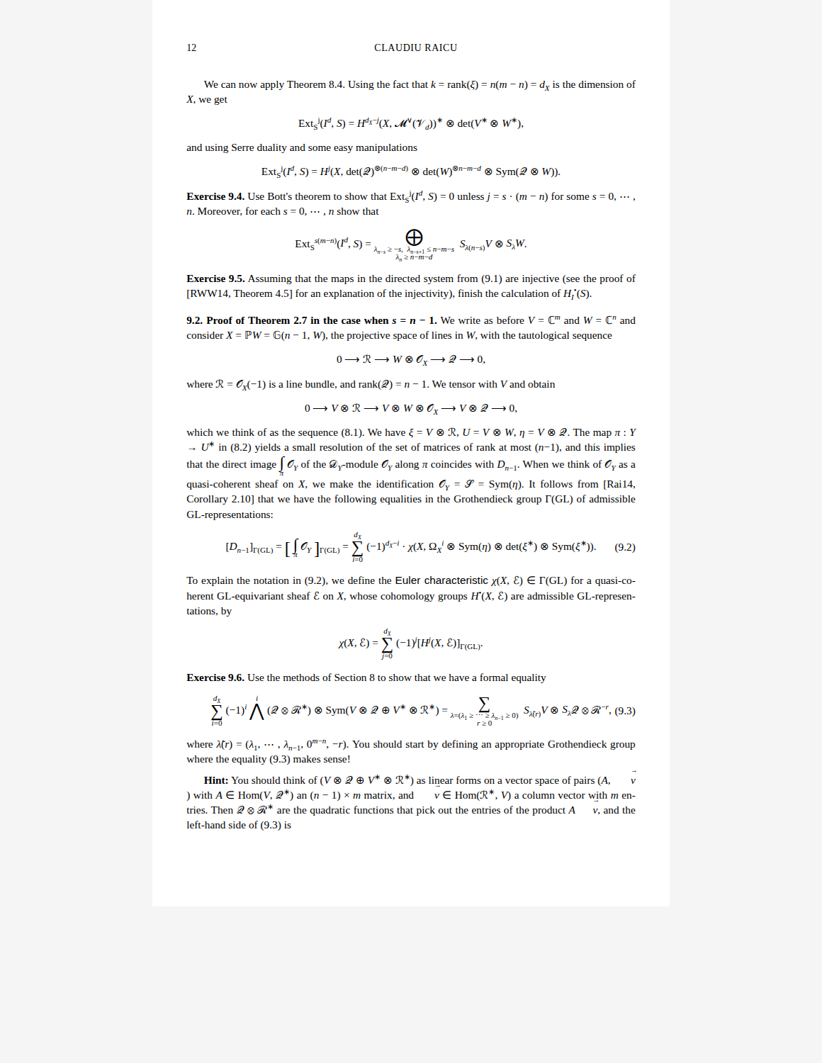12 CLAUDIU RAICU
We can now apply Theorem 8.4. Using the fact that k = rank(ξ) = n(m − n) = dX is the dimension of X, we get
ExtSj(Id, S) = HdX−j(X, 𝓜∨(𝒱d))∗ ⊗ det(V∗ ⊗ W∗),
and using Serre duality and some easy manipulations
ExtSj(Id, S) = Hj(X, det(𝒬)⊗(n−m−d) ⊗ det(W)⊗n−m−d ⊗ Sym(𝒬 ⊗ W)).
Exercise 9.4. Use Bott's theorem to show that ExtSj(Id, S) = 0 unless j = s · (m − n) for some s = 0, ⋯ , n. Moreover, for each s = 0, ⋯ , n show that
ExtSs(m−n)(Id, S) = ⨁ λn−s ≥ −s, λn−s+1 ≤ n−m−s
λn ≥ n−m−d Sλ(n−s)V ⊗ SλW.
Exercise 9.5. Assuming that the maps in the directed system from (9.1) are injective (see the proof of [RWW14, Theorem 4.5] for an explanation of the injectivity), finish the calculation of HI•(S).
9.2. Proof of Theorem 2.7 in the case when s = n − 1. We write as before V = ℂm and W = ℂn and consider X = ℙW = 𝔾(n − 1, W), the projective space of lines in W, with the tautological sequence
0 ⟶ ℛ ⟶ W ⊗ 𝒪X ⟶ 𝒬 ⟶ 0,
where ℛ = 𝒪X(−1) is a line bundle, and rank(𝒬) = n − 1. We tensor with V and obtain
0 ⟶ V ⊗ ℛ ⟶ V ⊗ W ⊗ 𝒪X ⟶ V ⊗ 𝒬 ⟶ 0,
which we think of as the sequence (8.1). We have ξ = V ⊗ ℛ, U = V ⊗ W, η = V ⊗ 𝒬. The map π : Y → U∗ in (8.2) yields a small resolution of the set of matrices of rank at most (n−1), and this implies that the direct image ∫π 𝒪Y of the 𝒟Y-module 𝒪Y along π coincides with Dn−1. When we think of 𝒪Y as a quasi-coherent sheaf on X, we make the identification 𝒪Y = 𝒮 = Sym(η). It follows from [Rai14, Corollary 2.10] that we have the following equalities in the Grothendieck group Γ(GL) of admissible GL-representations:
[Dn−1]Γ(GL) = [ ∫π 𝒪Y ]Γ(GL) = dX ∑ i=0 (−1)dX−i · χ(X, ΩXi ⊗ Sym(η) ⊗ det(ξ∗) ⊗ Sym(ξ∗)). (9.2)
To explain the notation in (9.2), we define the Euler characteristic χ(X, ℰ) ∈ Γ(GL) for a quasi-coherent GL-equivariant sheaf ℰ on X, whose cohomology groups H•(X, ℰ) are admissible GL-representations, by
χ(X, ℰ) = dX ∑ j=0 (−1)j[Hj(X, ℰ)]Γ(GL).
Exercise 9.6. Use the methods of Section 8 to show that we have a formal equality
dX ∑ i=0 (−1)i i ⋀ (𝒬 ⊗ ℛ∗) ⊗ Sym(V ⊗ 𝒬 ⊕ V∗ ⊗ ℛ∗) = ∑ λ=(λ1 ≥ ⋯ ≥ λn−1 ≥ 0)
r ≥ 0 Sλ̃(r)V ⊗ Sλ 𝒬 ⊗ ℛ−r, (9.3)
where λ̃(r) = (λ1, ⋯ , λn−1, 0m−n, −r). You should start by defining an appropriate Grothendieck group where the equality (9.3) makes sense!
Hint: You should think of (V ⊗ 𝒬 ⊕ V∗ ⊗ ℛ∗) as linear forms on a vector space of pairs (A, v) with A ∈ Hom(V, 𝒬∗) an (n − 1) × m matrix, and v ∈ Hom(ℛ∗, V) a column vector with m entries. Then 𝒬 ⊗ ℛ∗ are the quadratic functions that pick out the entries of the product Av, and the left-hand side of (9.3) is